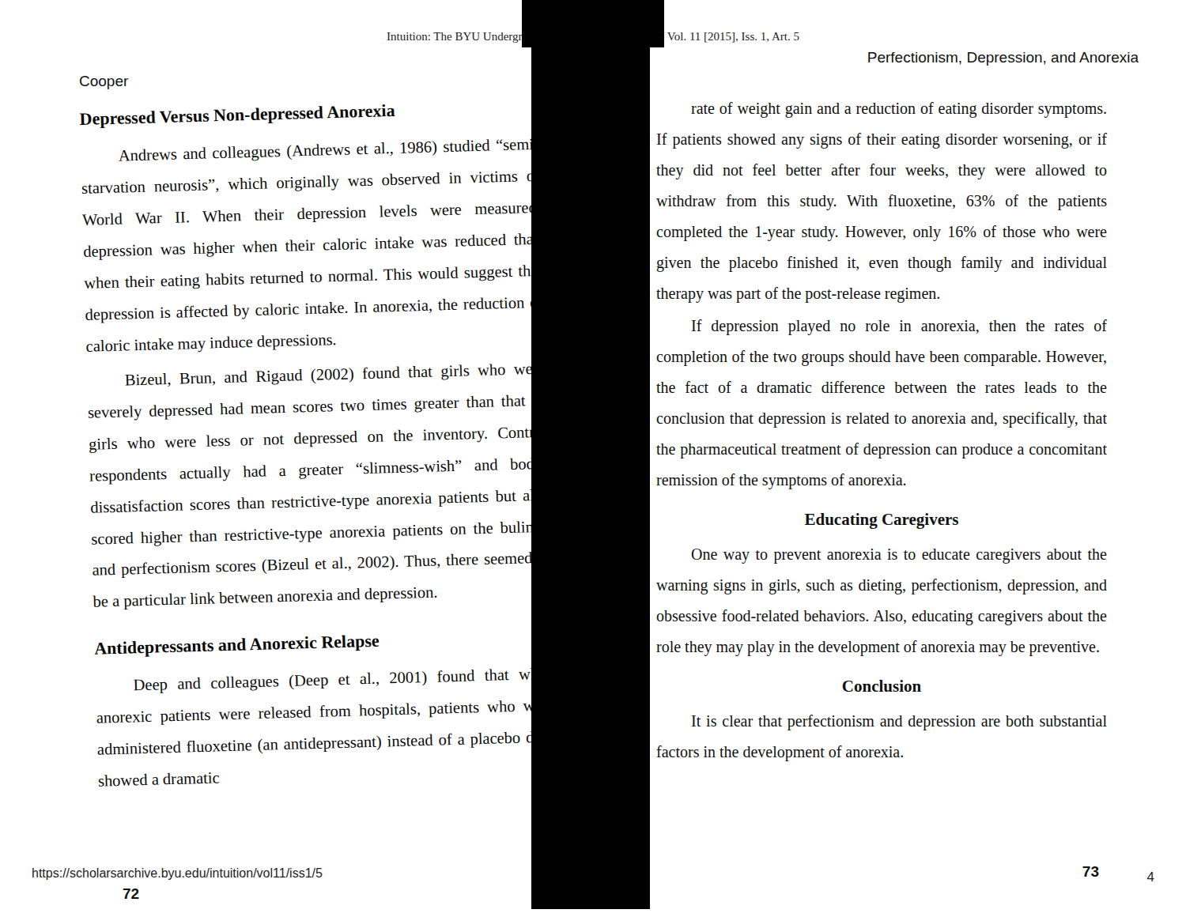Intuition: The BYU Undergraduate Journal of Psychology, Vol. 11 [2015], Iss. 1, Art. 5
Perfectionism, Depression, and Anorexia
Cooper
Depressed Versus Non-depressed Anorexia
Andrews and colleagues (Andrews et al., 1986) studied “semi-starvation neurosis”, which originally was observed in victims of World War II. When their depression levels were measured, depression was higher when their caloric intake was reduced than when their eating habits returned to normal. This would suggest that depression is affected by caloric intake. In anorexia, the reduction of caloric intake may induce depressions.
Bizeul, Brun, and Rigaud (2002) found that girls who were severely depressed had mean scores two times greater than that of girls who were less or not depressed on the inventory. Control respondents actually had a greater “slimness-wish” and body-dissatisfaction scores than restrictive-type anorexia patients but also scored higher than restrictive-type anorexia patients on the bulimia and perfectionism scores (Bizeul et al., 2002). Thus, there seemed to be a particular link between anorexia and depression.
Antidepressants and Anorexic Relapse
Deep and colleagues (Deep et al., 2001) found that when anorexic patients were released from hospitals, patients who were administered fluoxetine (an antidepressant) instead of a placebo drug showed a dramatic
rate of weight gain and a reduction of eating disorder symptoms. If patients showed any signs of their eating disorder worsening, or if they did not feel better after four weeks, they were allowed to withdraw from this study. With fluoxetine, 63% of the patients completed the 1-year study. However, only 16% of those who were given the placebo finished it, even though family and individual therapy was part of the post-release regimen.
If depression played no role in anorexia, then the rates of completion of the two groups should have been comparable. However, the fact of a dramatic difference between the rates leads to the conclusion that depression is related to anorexia and, specifically, that the pharmaceutical treatment of depression can produce a concomitant remission of the symptoms of anorexia.
Educating Caregivers
One way to prevent anorexia is to educate caregivers about the warning signs in girls, such as dieting, perfectionism, depression, and obsessive food-related behaviors. Also, educating caregivers about the role they may play in the development of anorexia may be preventive.
Conclusion
It is clear that perfectionism and depression are both substantial factors in the development of anorexia.
https://scholarsarchive.byu.edu/intuition/vol11/iss1/5
72
73
4